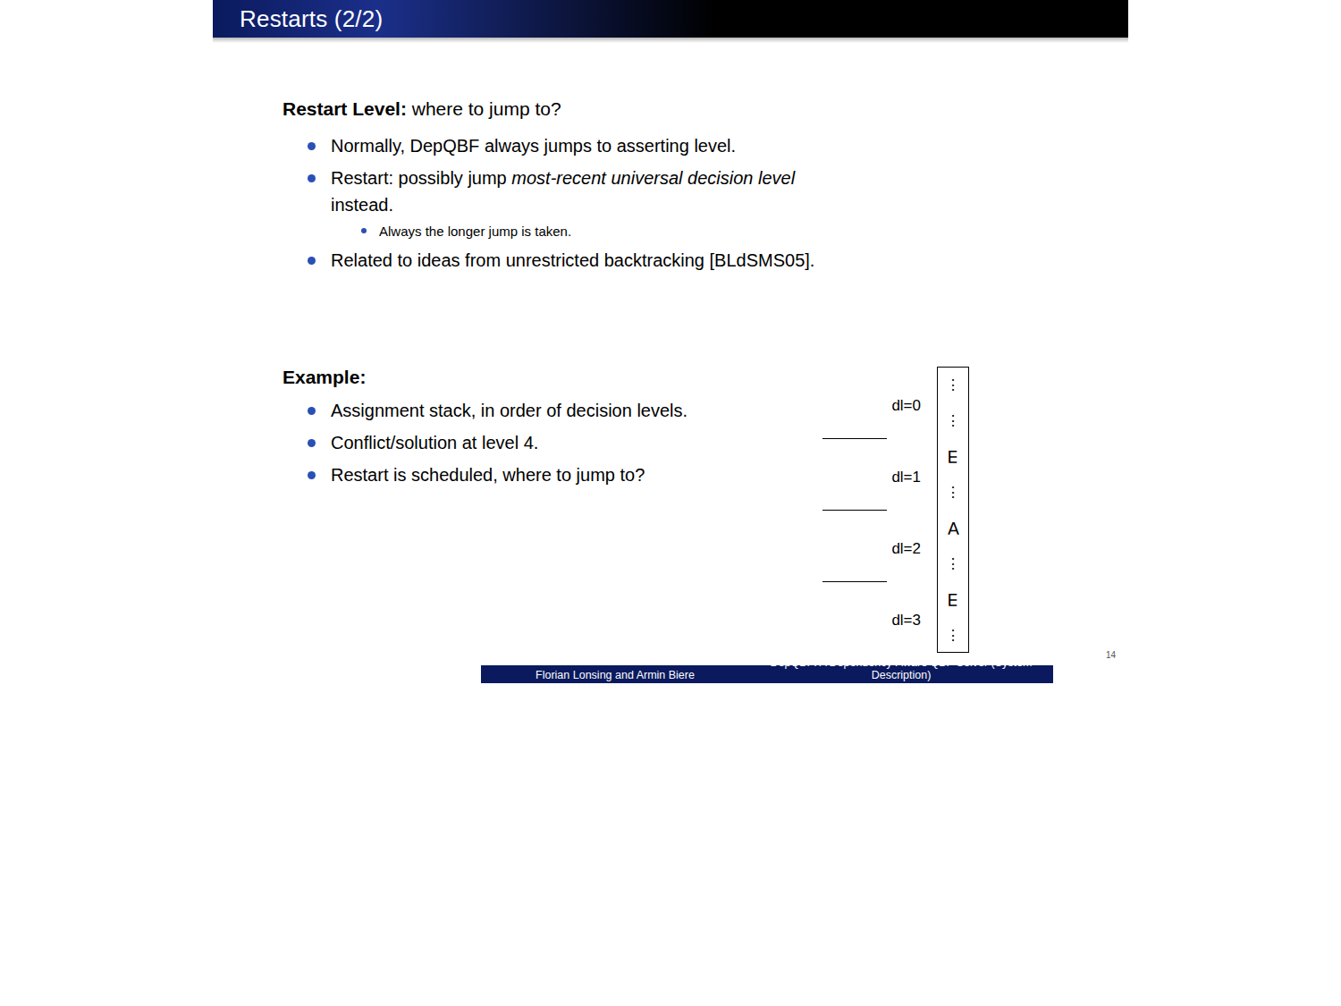Restarts (2/2)
Restart Level: where to jump to?
Normally, DepQBF always jumps to asserting level.
Restart: possibly jump most-recent universal decision level instead.
Always the longer jump is taken.
Related to ideas from unrestricted backtracking [BLdSMS05].
Example:
Assignment stack, in order of decision levels.
Conflict/solution at level 4.
Restart is scheduled, where to jump to?
⋮
⋮
∃
⋮
∀
⋮
∃
⋮
dl=0
dl=1
dl=2
dl=3
dl=4
14
Florian Lonsing and Armin Biere
DepQBF: A Dependency-Aware QBF Solver (System Description)